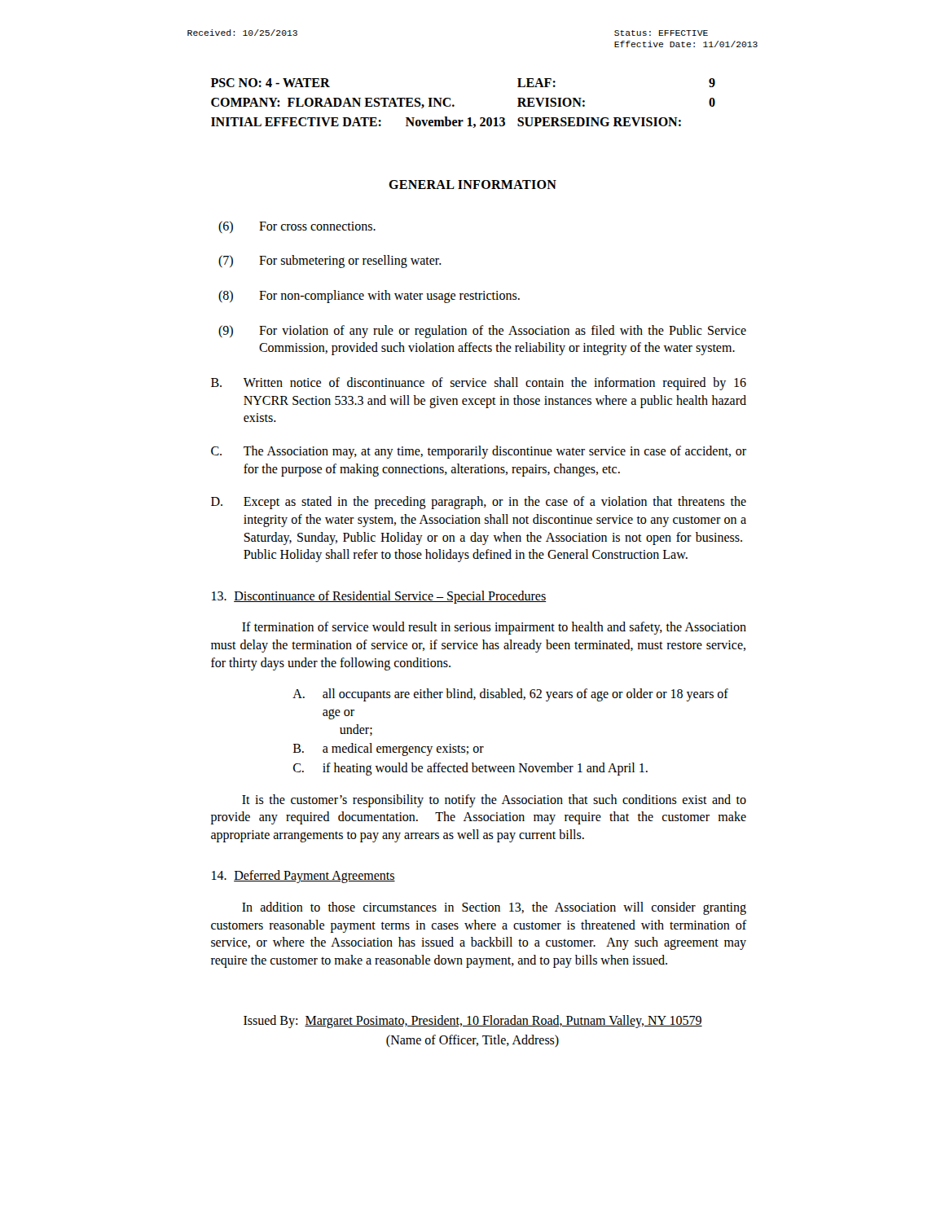Received: 10/25/2013
Status: EFFECTIVE
Effective Date: 11/01/2013
| PSC NO: 4 - WATER | LEAF: | 9 |
| COMPANY: FLORADAN ESTATES, INC. | REVISION: | 0 |
| INITIAL EFFECTIVE DATE: November 1, 2013 | SUPERSEDING REVISION: |
GENERAL INFORMATION
(6) For cross connections.
(7) For submetering or reselling water.
(8) For non-compliance with water usage restrictions.
(9) For violation of any rule or regulation of the Association as filed with the Public Service Commission, provided such violation affects the reliability or integrity of the water system.
B. Written notice of discontinuance of service shall contain the information required by 16 NYCRR Section 533.3 and will be given except in those instances where a public health hazard exists.
C. The Association may, at any time, temporarily discontinue water service in case of accident, or for the purpose of making connections, alterations, repairs, changes, etc.
D. Except as stated in the preceding paragraph, or in the case of a violation that threatens the integrity of the water system, the Association shall not discontinue service to any customer on a Saturday, Sunday, Public Holiday or on a day when the Association is not open for business. Public Holiday shall refer to those holidays defined in the General Construction Law.
13. Discontinuance of Residential Service – Special Procedures
If termination of service would result in serious impairment to health and safety, the Association must delay the termination of service or, if service has already been terminated, must restore service, for thirty days under the following conditions.
A. all occupants are either blind, disabled, 62 years of age or older or 18 years of age or under;
B. a medical emergency exists; or
C. if heating would be affected between November 1 and April 1.
It is the customer’s responsibility to notify the Association that such conditions exist and to provide any required documentation. The Association may require that the customer make appropriate arrangements to pay any arrears as well as pay current bills.
14. Deferred Payment Agreements
In addition to those circumstances in Section 13, the Association will consider granting customers reasonable payment terms in cases where a customer is threatened with termination of service, or where the Association has issued a backbill to a customer. Any such agreement may require the customer to make a reasonable down payment, and to pay bills when issued.
Issued By: Margaret Posimato, President, 10 Floradan Road, Putnam Valley, NY 10579
(Name of Officer, Title, Address)